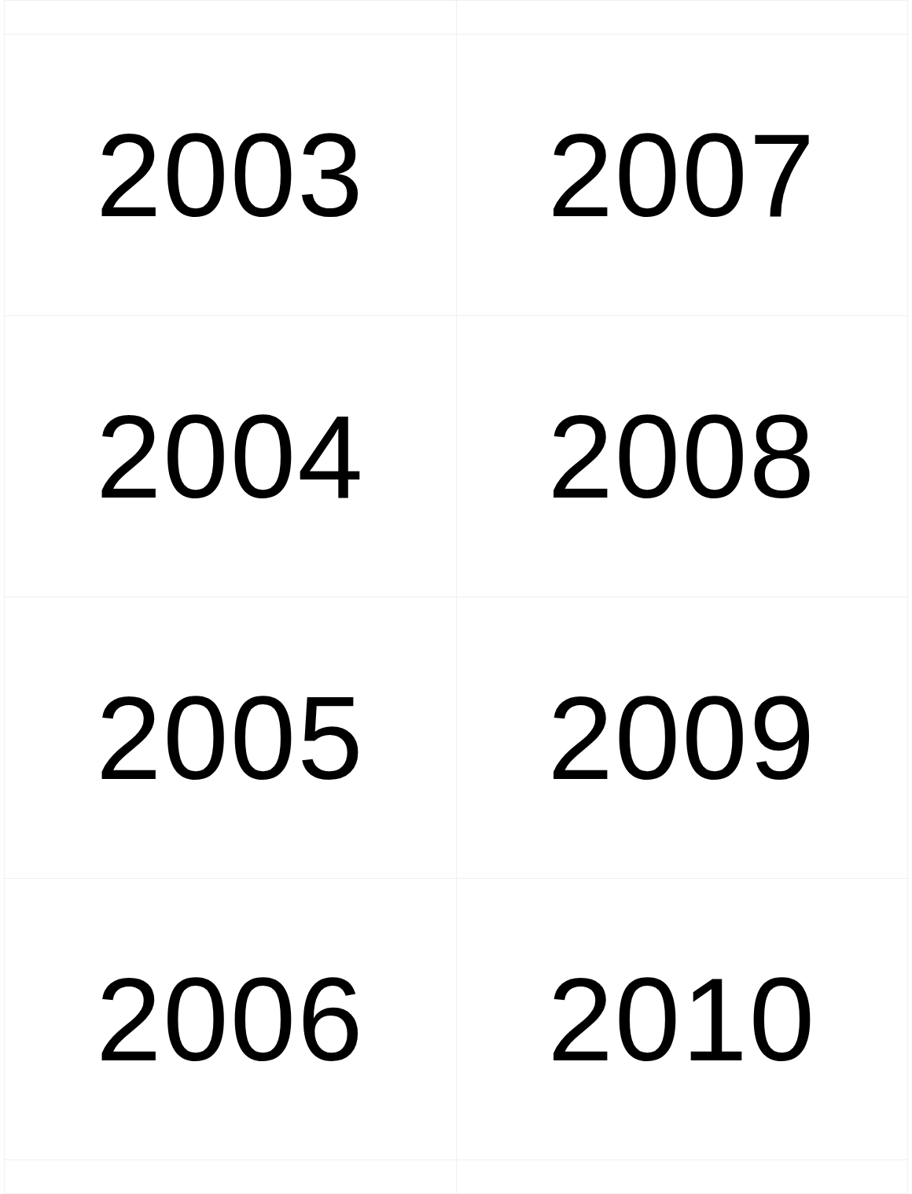Year cards from 2003 to 2010
| 2003 | 2007 |
| 2004 | 2008 |
| 2005 | 2009 |
| 2006 | 2010 |